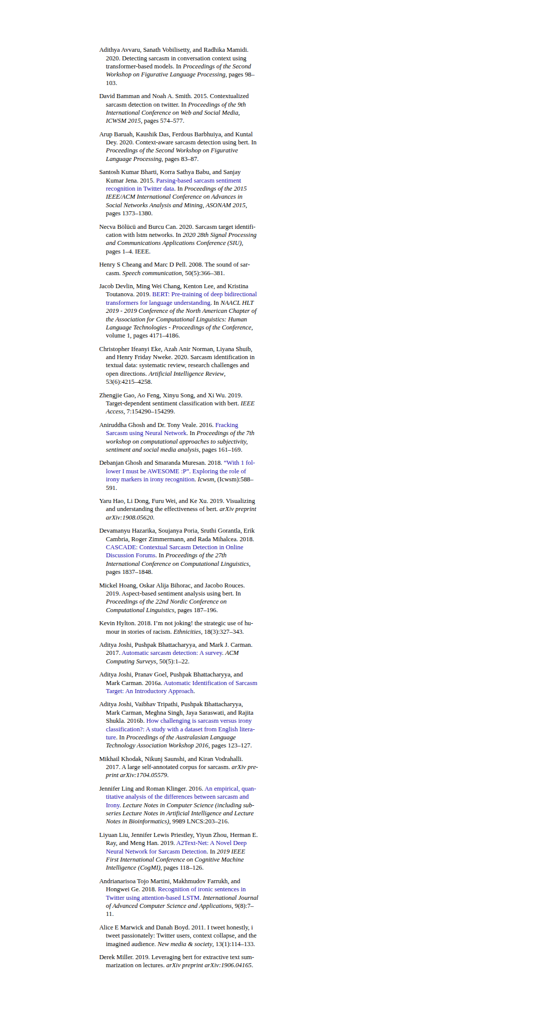Adithya Avvaru, Sanath Vobilisetty, and Radhika Mamidi. 2020. Detecting sarcasm in conversation context using transformer-based models. In Proceedings of the Second Workshop on Figurative Language Processing, pages 98–103.
David Bamman and Noah A. Smith. 2015. Contextualized sarcasm detection on twitter. In Proceedings of the 9th International Conference on Web and Social Media, ICWSM 2015, pages 574–577.
Arup Baruah, Kaushik Das, Ferdous Barbhuiya, and Kuntal Dey. 2020. Context-aware sarcasm detection using bert. In Proceedings of the Second Workshop on Figurative Language Processing, pages 83–87.
Santosh Kumar Bharti, Korra Sathya Babu, and Sanjay Kumar Jena. 2015. Parsing-based sarcasm sentiment recognition in Twitter data. In Proceedings of the 2015 IEEE/ACM International Conference on Advances in Social Networks Analysis and Mining, ASONAM 2015, pages 1373–1380.
Necva Bölücü and Burcu Can. 2020. Sarcasm target identification with lstm networks. In 2020 28th Signal Processing and Communications Applications Conference (SIU), pages 1–4. IEEE.
Henry S Cheang and Marc D Pell. 2008. The sound of sarcasm. Speech communication, 50(5):366–381.
Jacob Devlin, Ming Wei Chang, Kenton Lee, and Kristina Toutanova. 2019. BERT: Pre-training of deep bidirectional transformers for language understanding. In NAACL HLT 2019 - 2019 Conference of the North American Chapter of the Association for Computational Linguistics: Human Language Technologies - Proceedings of the Conference, volume 1, pages 4171–4186.
Christopher Ifeanyi Eke, Azah Anir Norman, Liyana Shuib, and Henry Friday Nweke. 2020. Sarcasm identification in textual data: systematic review, research challenges and open directions. Artificial Intelligence Review, 53(6):4215–4258.
Zhengjie Gao, Ao Feng, Xinyu Song, and Xi Wu. 2019. Target-dependent sentiment classification with bert. IEEE Access, 7:154290–154299.
Aniruddha Ghosh and Dr. Tony Veale. 2016. Fracking Sarcasm using Neural Network. In Proceedings of the 7th workshop on computational approaches to subjectivity, sentiment and social media analysis, pages 161–169.
Debanjan Ghosh and Smaranda Muresan. 2018. “With 1 follower I must be AWESOME :P”. Exploring the role of irony markers in irony recognition. Icwsm, (Icwsm):588–591.
Yaru Hao, Li Dong, Furu Wei, and Ke Xu. 2019. Visualizing and understanding the effectiveness of bert. arXiv preprint arXiv:1908.05620.
Devamanyu Hazarika, Soujanya Poria, Sruthi Gorantla, Erik Cambria, Roger Zimmermann, and Rada Mihalcea. 2018. CASCADE: Contextual Sarcasm Detection in Online Discussion Forums. In Proceedings of the 27th International Conference on Computational Linguistics, pages 1837–1848.
Mickel Hoang, Oskar Alija Bihorac, and Jacobo Rouces. 2019. Aspect-based sentiment analysis using bert. In Proceedings of the 22nd Nordic Conference on Computational Linguistics, pages 187–196.
Kevin Hylton. 2018. I’m not joking! the strategic use of humour in stories of racism. Ethnicities, 18(3):327–343.
Aditya Joshi, Pushpak Bhattacharyya, and Mark J. Carman. 2017. Automatic sarcasm detection: A survey. ACM Computing Surveys, 50(5):1–22.
Aditya Joshi, Pranav Goel, Pushpak Bhattacharyya, and Mark Carman. 2016a. Automatic Identification of Sarcasm Target: An Introductory Approach.
Aditya Joshi, Vaibhav Tripathi, Pushpak Bhattacharyya, Mark Carman, Meghna Singh, Jaya Saraswati, and Rajita Shukla. 2016b. How challenging is sarcasm versus irony classification?: A study with a dataset from English literature. In Proceedings of the Australasian Language Technology Association Workshop 2016, pages 123–127.
Mikhail Khodak, Nikunj Saunshi, and Kiran Vodrahalli. 2017. A large self-annotated corpus for sarcasm. arXiv preprint arXiv:1704.05579.
Jennifer Ling and Roman Klinger. 2016. An empirical, quantitative analysis of the differences between sarcasm and Irony. Lecture Notes in Computer Science (including subseries Lecture Notes in Artificial Intelligence and Lecture Notes in Bioinformatics), 9989 LNCS:203–216.
Liyuan Liu, Jennifer Lewis Priestley, Yiyun Zhou, Herman E. Ray, and Meng Han. 2019. A2Text-Net: A Novel Deep Neural Network for Sarcasm Detection. In 2019 IEEE First International Conference on Cognitive Machine Intelligence (CogMI), pages 118–126.
Andrianarisoa Tojo Martini, Makhmudov Farrukh, and Hongwei Ge. 2018. Recognition of ironic sentences in Twitter using attention-based LSTM. International Journal of Advanced Computer Science and Applications, 9(8):7–11.
Alice E Marwick and Danah Boyd. 2011. I tweet honestly, i tweet passionately: Twitter users, context collapse, and the imagined audience. New media & society, 13(1):114–133.
Derek Miller. 2019. Leveraging bert for extractive text summarization on lectures. arXiv preprint arXiv:1906.04165.